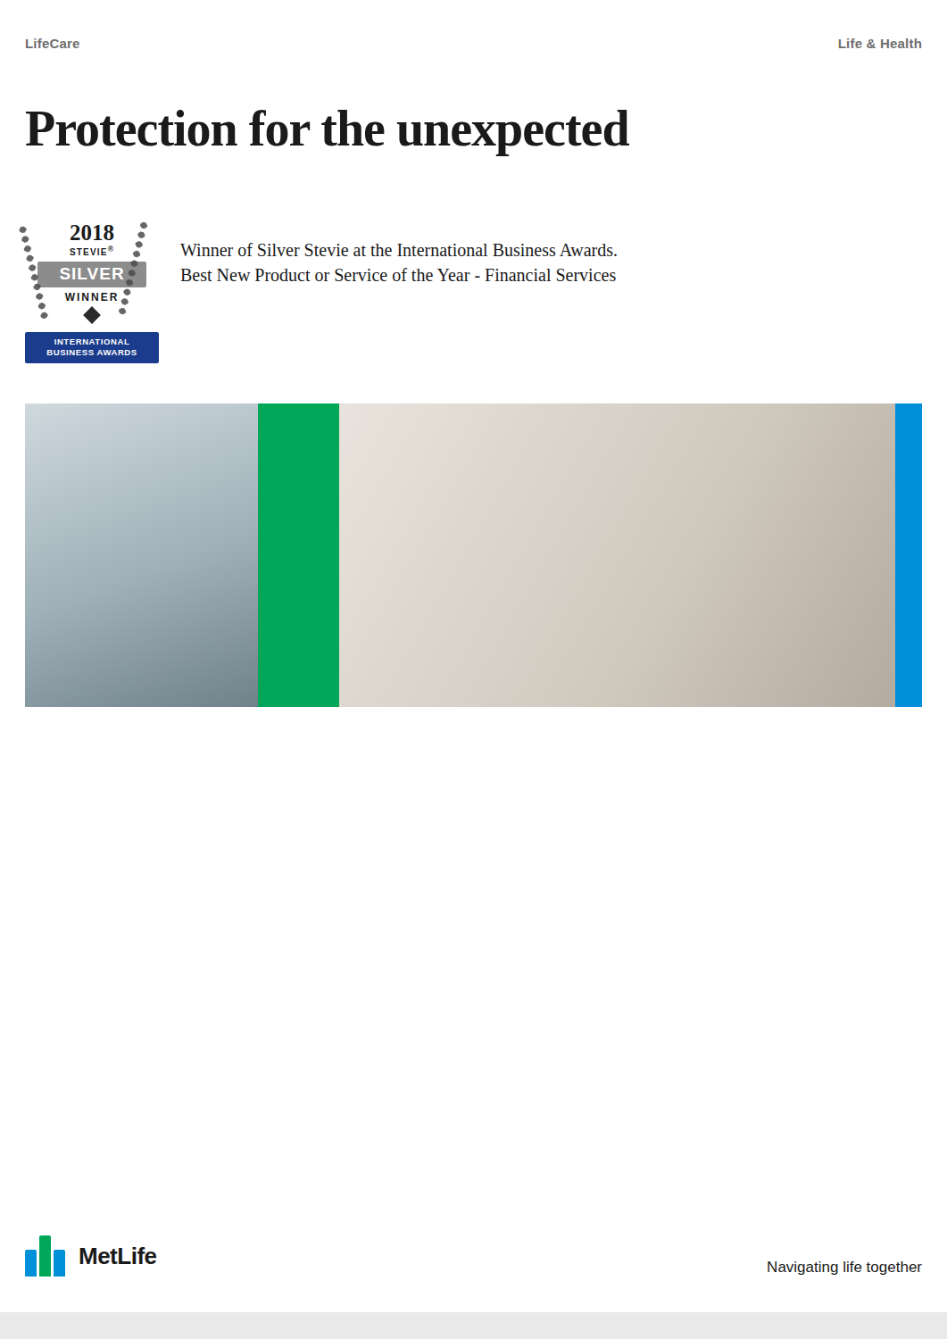LifeCare Life & Health
Protection for the unexpected
2018
STEVIE®
SILVER
WINNER
INTERNATIONAL
BUSINESS AWARDS
Winner of Silver Stevie at the International Business Awards.
Best New Product or Service of the Year - Financial Services
MetLife
Navigating life together